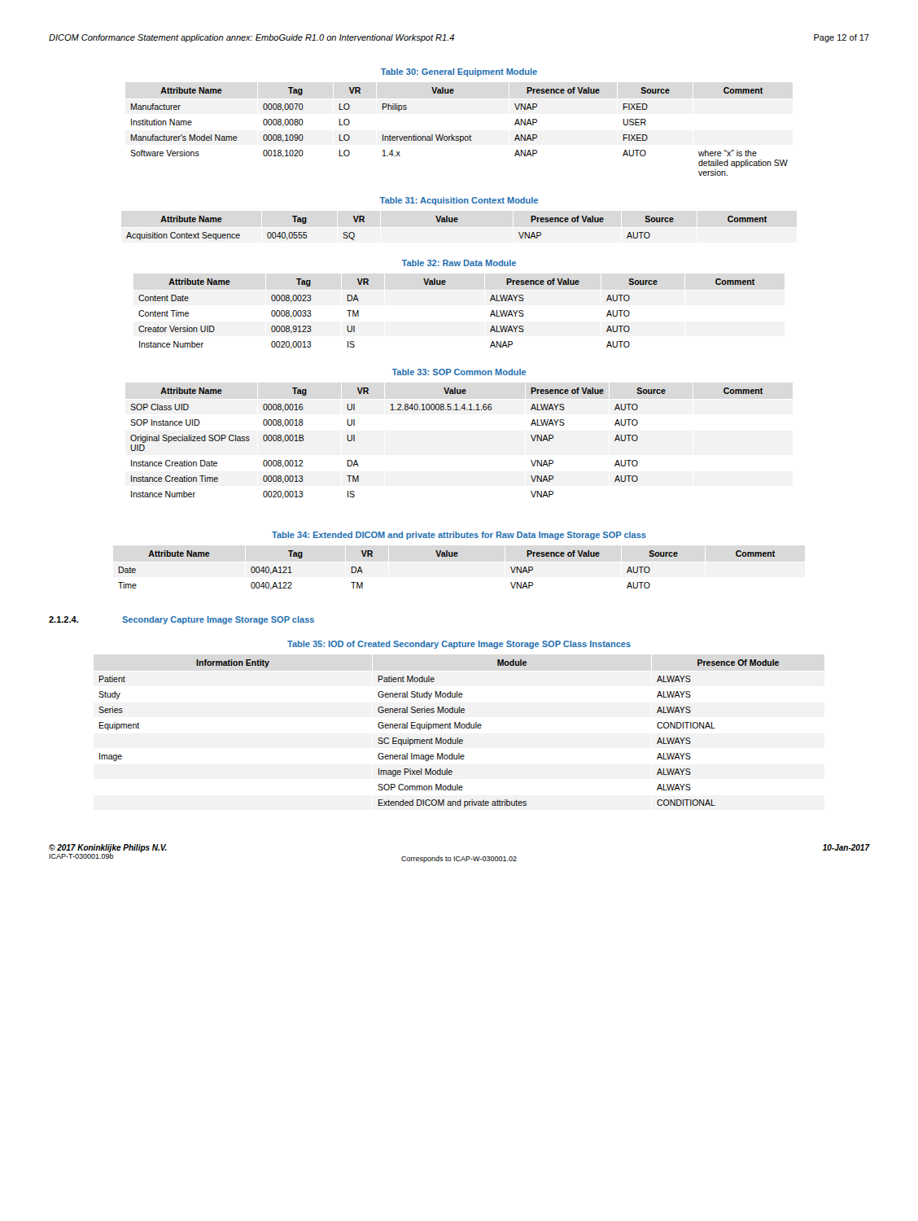DICOM Conformance Statement application annex: EmboGuide R1.0 on Interventional Workspot R1.4
Page 12 of 17
Table 30: General Equipment Module
| Attribute Name | Tag | VR | Value | Presence of Value | Source | Comment |
| --- | --- | --- | --- | --- | --- | --- |
| Manufacturer | 0008,0070 | LO | Philips | VNAP | FIXED | |
| Institution Name | 0008,0080 | LO | | ANAP | USER | |
| Manufacturer's Model Name | 0008,1090 | LO | Interventional Workspot | ANAP | FIXED | |
| Software Versions | 0018,1020 | LO | 1.4.x | ANAP | AUTO | where “x” is the detailed application SW version. |
Table 31: Acquisition Context Module
| Attribute Name | Tag | VR | Value | Presence of Value | Source | Comment |
| --- | --- | --- | --- | --- | --- | --- |
| Acquisition Context Sequence | 0040,0555 | SQ | | VNAP | AUTO | |
Table 32: Raw Data Module
| Attribute Name | Tag | VR | Value | Presence of Value | Source | Comment |
| --- | --- | --- | --- | --- | --- | --- |
| Content Date | 0008,0023 | DA | | ALWAYS | AUTO | |
| Content Time | 0008,0033 | TM | | ALWAYS | AUTO | |
| Creator Version UID | 0008,9123 | UI | | ALWAYS | AUTO | |
| Instance Number | 0020,0013 | IS | | ANAP | AUTO | |
Table 33: SOP Common Module
| Attribute Name | Tag | VR | Value | Presence of Value | Source | Comment |
| --- | --- | --- | --- | --- | --- | --- |
| SOP Class UID | 0008,0016 | UI | 1.2.840.10008.5.1.4.1.1.66 | ALWAYS | AUTO | |
| SOP Instance UID | 0008,0018 | UI | | ALWAYS | AUTO | |
| Original Specialized SOP Class UID | 0008,001B | UI | | VNAP | AUTO | |
| Instance Creation Date | 0008,0012 | DA | | VNAP | AUTO | |
| Instance Creation Time | 0008,0013 | TM | | VNAP | AUTO | |
| Instance Number | 0020,0013 | IS | | VNAP | | |
Table 34: Extended DICOM and private attributes for Raw Data Image Storage SOP class
| Attribute Name | Tag | VR | Value | Presence of Value | Source | Comment |
| --- | --- | --- | --- | --- | --- | --- |
| Date | 0040,A121 | DA | | VNAP | AUTO | |
| Time | 0040,A122 | TM | | VNAP | AUTO | |
2.1.2.4. Secondary Capture Image Storage SOP class
Table 35: IOD of Created Secondary Capture Image Storage SOP Class Instances
| Information Entity | Module | Presence Of Module |
| --- | --- | --- |
| Patient | Patient Module | ALWAYS |
| Study | General Study Module | ALWAYS |
| Series | General Series Module | ALWAYS |
| Equipment | General Equipment Module | CONDITIONAL |
| | SC Equipment Module | ALWAYS |
| Image | General Image Module | ALWAYS |
| | Image Pixel Module | ALWAYS |
| | SOP Common Module | ALWAYS |
| | Extended DICOM and private attributes | CONDITIONAL |
© 2017 Koninklijke Philips N.V.
ICAP-T-030001.09b
Corresponds to ICAP-W-030001.02
10-Jan-2017